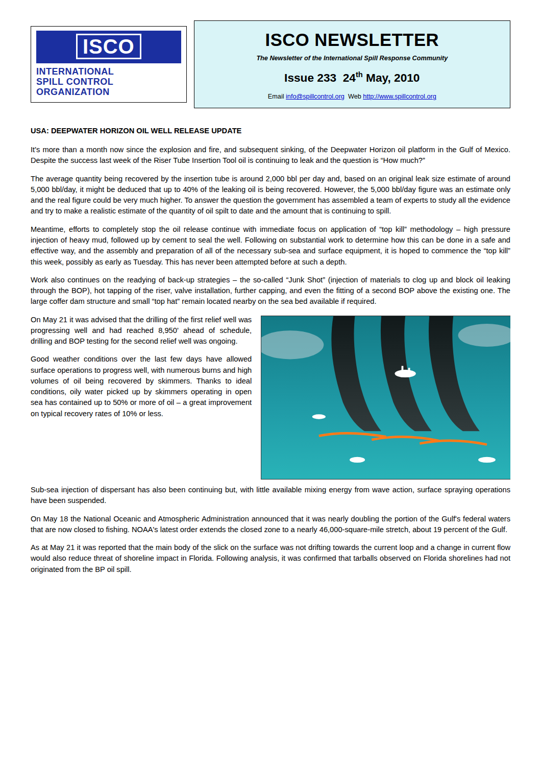ISCO
INTERNATIONAL
SPILL CONTROL
ORGANIZATION
ISCO NEWSLETTER
The Newsletter of the International Spill Response Community
Issue 233 24th May, 2010
Email info@spillcontrol.org Web http://www.spillcontrol.org
USA: Deepwater Horizon oil well release update
It's more than a month now since the explosion and fire, and subsequent sinking, of the Deepwater Horizon oil platform in the Gulf of Mexico. Despite the success last week of the Riser Tube Insertion Tool oil is continuing to leak and the question is “How much?”
The average quantity being recovered by the insertion tube is around 2,000 bbl per day and, based on an original leak size estimate of around 5,000 bbl/day, it might be deduced that up to 40% of the leaking oil is being recovered. However, the 5,000 bbl/day figure was an estimate only and the real figure could be very much higher. To answer the question the government has assembled a team of experts to study all the evidence and try to make a realistic estimate of the quantity of oil spilt to date and the amount that is continuing to spill.
Meantime, efforts to completely stop the oil release continue with immediate focus on application of “top kill” methodology – high pressure injection of heavy mud, followed up by cement to seal the well. Following on substantial work to determine how this can be done in a safe and effective way, and the assembly and preparation of all of the necessary sub-sea and surface equipment, it is hoped to commence the “top kill” this week, possibly as early as Tuesday. This has never been attempted before at such a depth.
Work also continues on the readying of back-up strategies – the so-called “Junk Shot” (injection of materials to clog up and block oil leaking through the BOP), hot tapping of the riser, valve installation, further capping, and even the fitting of a second BOP above the existing one. The large coffer dam structure and small “top hat” remain located nearby on the sea bed available if required.
On May 21 it was advised that the drilling of the first relief well was progressing well and had reached 8,950’ ahead of schedule, drilling and BOP testing for the second relief well was ongoing.
Good weather conditions over the last few days have allowed surface operations to progress well, with numerous burns and high volumes of oil being recovered by skimmers. Thanks to ideal conditions, oily water picked up by skimmers operating in open sea has contained up to 50% or more of oil – a great improvement on typical recovery rates of 10% or less.
Sub-sea injection of dispersant has also been continuing but, with little available mixing energy from wave action, surface spraying operations have been suspended.
On May 18 the National Oceanic and Atmospheric Administration announced that it was nearly doubling the portion of the Gulf's federal waters that are now closed to fishing. NOAA's latest order extends the closed zone to a nearly 46,000-square-mile stretch, about 19 percent of the Gulf.
As at May 21 it was reported that the main body of the slick on the surface was not drifting towards the current loop and a change in current flow would also reduce threat of shoreline impact in Florida. Following analysis, it was confirmed that tarballs observed on Florida shorelines had not originated from the BP oil spill.